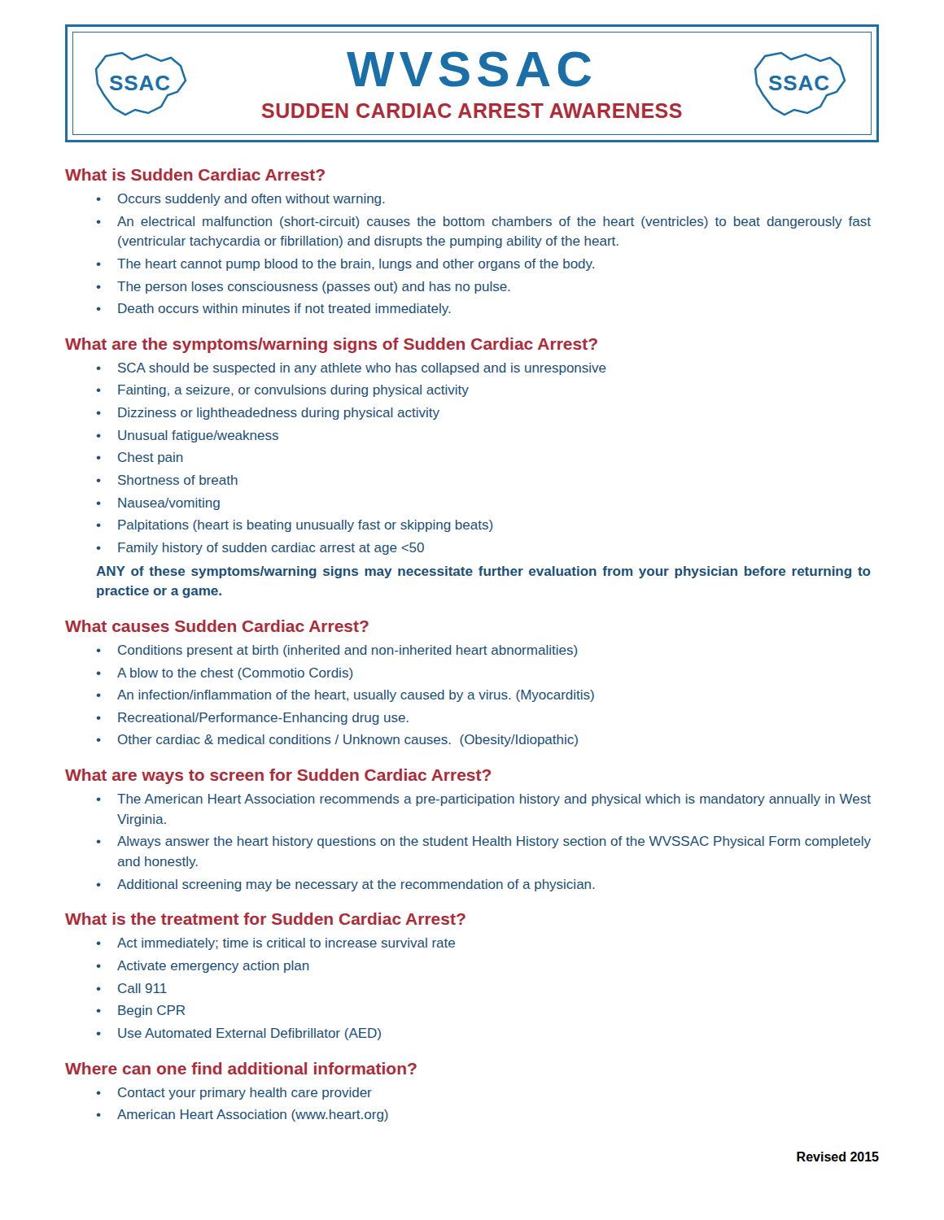SSAC
WVSSAC
SUDDEN CARDIAC ARREST AWARENESS
SSAC
What is Sudden Cardiac Arrest?
Occurs suddenly and often without warning.
An electrical malfunction (short-circuit) causes the bottom chambers of the heart (ventricles) to beat dangerously fast (ventricular tachycardia or fibrillation) and disrupts the pumping ability of the heart.
The heart cannot pump blood to the brain, lungs and other organs of the body.
The person loses consciousness (passes out) and has no pulse.
Death occurs within minutes if not treated immediately.
What are the symptoms/warning signs of Sudden Cardiac Arrest?
SCA should be suspected in any athlete who has collapsed and is unresponsive
Fainting, a seizure, or convulsions during physical activity
Dizziness or lightheadedness during physical activity
Unusual fatigue/weakness
Chest pain
Shortness of breath
Nausea/vomiting
Palpitations (heart is beating unusually fast or skipping beats)
Family history of sudden cardiac arrest at age <50
ANY of these symptoms/warning signs may necessitate further evaluation from your physician before returning to practice or a game.
What causes Sudden Cardiac Arrest?
Conditions present at birth (inherited and non-inherited heart abnormalities)
A blow to the chest (Commotio Cordis)
An infection/inflammation of the heart, usually caused by a virus. (Myocarditis)
Recreational/Performance-Enhancing drug use.
Other cardiac & medical conditions / Unknown causes. (Obesity/Idiopathic)
What are ways to screen for Sudden Cardiac Arrest?
The American Heart Association recommends a pre-participation history and physical which is mandatory annually in West Virginia.
Always answer the heart history questions on the student Health History section of the WVSSAC Physical Form completely and honestly.
Additional screening may be necessary at the recommendation of a physician.
What is the treatment for Sudden Cardiac Arrest?
Act immediately; time is critical to increase survival rate
Activate emergency action plan
Call 911
Begin CPR
Use Automated External Defibrillator (AED)
Where can one find additional information?
Contact your primary health care provider
American Heart Association (www.heart.org)
Revised 2015